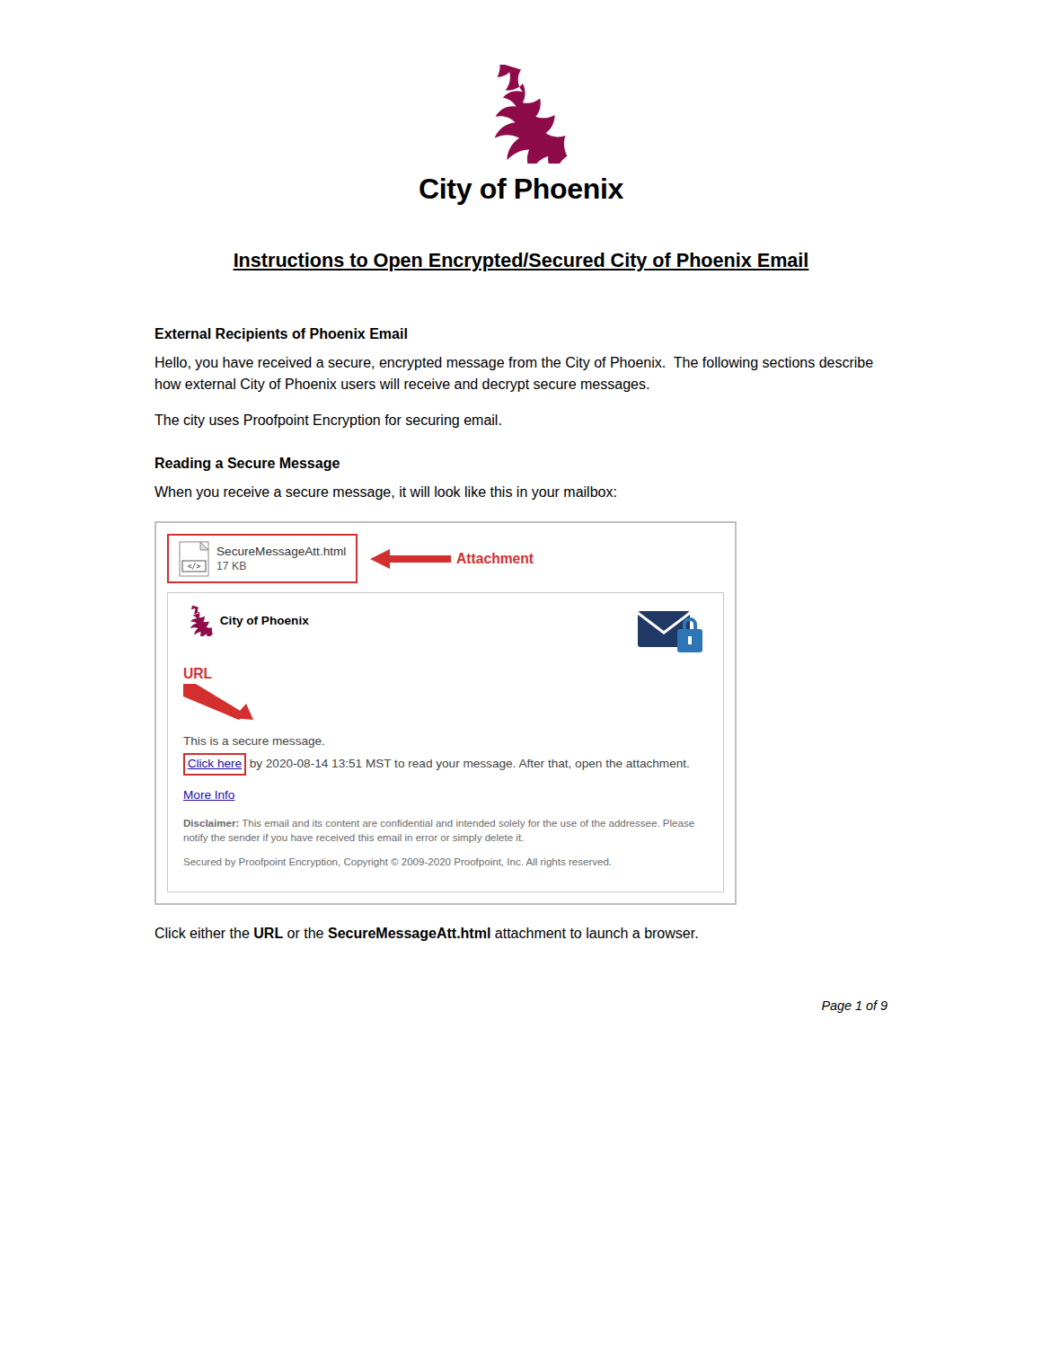City of Phoenix
Instructions to Open Encrypted/Secured City of Phoenix Email
External Recipients of Phoenix Email
Hello, you have received a secure, encrypted message from the City of Phoenix. The following sections describe how external City of Phoenix users will receive and decrypt secure messages.
The city uses Proofpoint Encryption for securing email.
Reading a Secure Message
When you receive a secure message, it will look like this in your mailbox:
</> SecureMessageAtt.html 17 KB
Attachment
City of Phoenix
URL
This is a secure message.
Click here by 2020-08-14 13:51 MST to read your message. After that, open the attachment.
More Info
Disclaimer: This email and its content are confidential and intended solely for the use of the addressee. Please notify the sender if you have received this email in error or simply delete it.
Secured by Proofpoint Encryption, Copyright © 2009-2020 Proofpoint, Inc. All rights reserved.
Click either the URL or the SecureMessageAtt.html attachment to launch a browser.
Page 1 of 9